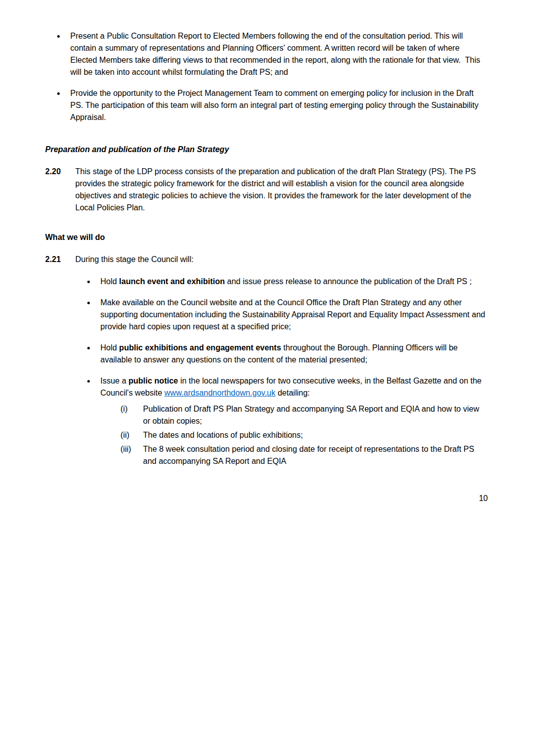Present a Public Consultation Report to Elected Members following the end of the consultation period. This will contain a summary of representations and Planning Officers' comment. A written record will be taken of where Elected Members take differing views to that recommended in the report, along with the rationale for that view. This will be taken into account whilst formulating the Draft PS; and
Provide the opportunity to the Project Management Team to comment on emerging policy for inclusion in the Draft PS. The participation of this team will also form an integral part of testing emerging policy through the Sustainability Appraisal.
Preparation and publication of the Plan Strategy
2.20
This stage of the LDP process consists of the preparation and publication of the draft Plan Strategy (PS). The PS provides the strategic policy framework for the district and will establish a vision for the council area alongside objectives and strategic policies to achieve the vision. It provides the framework for the later development of the Local Policies Plan.
What we will do
2.21
During this stage the Council will:
Hold launch event and exhibition and issue press release to announce the publication of the Draft PS ;
Make available on the Council website and at the Council Office the Draft Plan Strategy and any other supporting documentation including the Sustainability Appraisal Report and Equality Impact Assessment and provide hard copies upon request at a specified price;
Hold public exhibitions and engagement events throughout the Borough. Planning Officers will be available to answer any questions on the content of the material presented;
Issue a public notice in the local newspapers for two consecutive weeks, in the Belfast Gazette and on the Council's website www.ardsandnorthdown.gov.uk detailing:
(i) Publication of Draft PS Plan Strategy and accompanying SA Report and EQIA and how to view or obtain copies;
(ii) The dates and locations of public exhibitions;
(iii) The 8 week consultation period and closing date for receipt of representations to the Draft PS and accompanying SA Report and EQIA
10